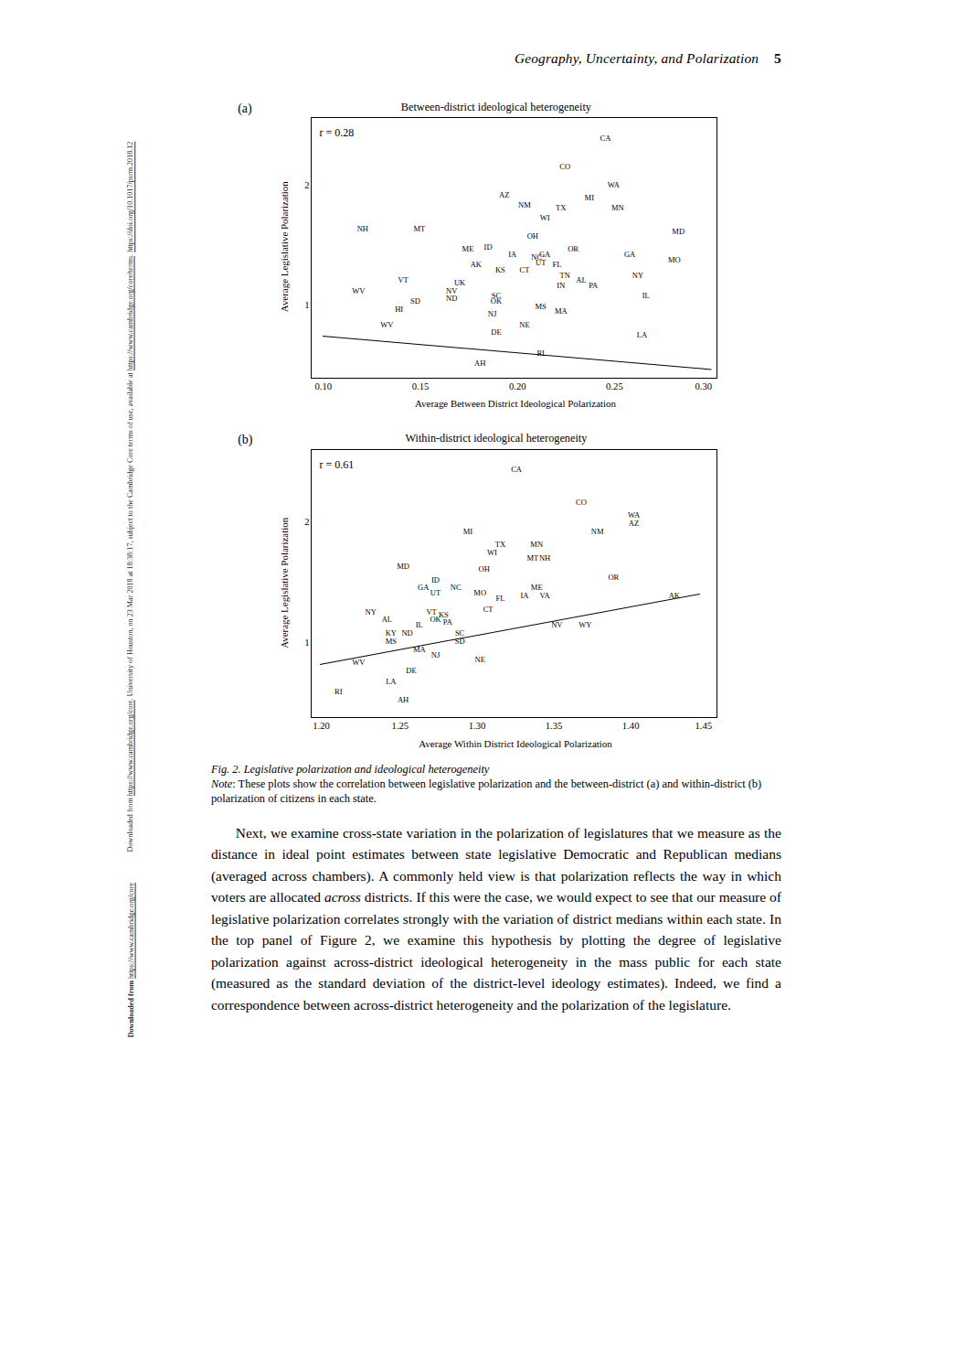Downloaded from https://www.cambridge.org/core. University of Houston, on 23 Mar 2018 at 18:38:17, subject to the Cambridge Core terms of use, available at https://www.cambridge.org/core/terms. https://doi.org/10.1017/psrm.2018.12
Geography, Uncertainty, and Polarization 5
(a)
Between-district ideological heterogeneity
Average Legislative Polarization
2 1
r = 0.28
CA CO WA AZ MI NM TX MN WI NH MT MD OH OR ME ID IA NC GA UT FL GA MO AK KS CT TN AL PA IN NY VT WV UK NV ND SC OK IL SD HI MS MA NJ WV NE DE LA RI AH
0.10 0.15 0.20 0.25 0.30
Average Between District Ideological Polarization
(b)
Within-district ideological heterogeneity
Average Legislative Polarization
2 1
r = 0.61
CA CO WA AZ MI NM TX MN WI MT NH MD OH OR ID GA UT NC MO ME IA VA FL AK NY AL VT KS OK PA CT IL NV WY KY ND SC SD MS MA NJ NE WV DE LA RI AH
1.20 1.25 1.30 1.35 1.40 1.45
Average Within District Ideological Polarization
Fig. 2. Legislative polarization and ideological heterogeneity
Note: These plots show the correlation between legislative polarization and the between-district (a) and within-district (b) polarization of citizens in each state.
Next, we examine cross-state variation in the polarization of legislatures that we measure as the distance in ideal point estimates between state legislative Democratic and Republican medians (averaged across chambers). A commonly held view is that polarization reflects the way in which voters are allocated across districts. If this were the case, we would expect to see that our measure of legislative polarization correlates strongly with the variation of district medians within each state. In the top panel of Figure 2, we examine this hypothesis by plotting the degree of legislative polarization against across-district ideological heterogeneity in the mass public for each state (measured as the standard deviation of the district-level ideology estimates). Indeed, we find a correspondence between across-district heterogeneity and the polarization of the legislature.
Downloaded from https://www.cambridge.org/core